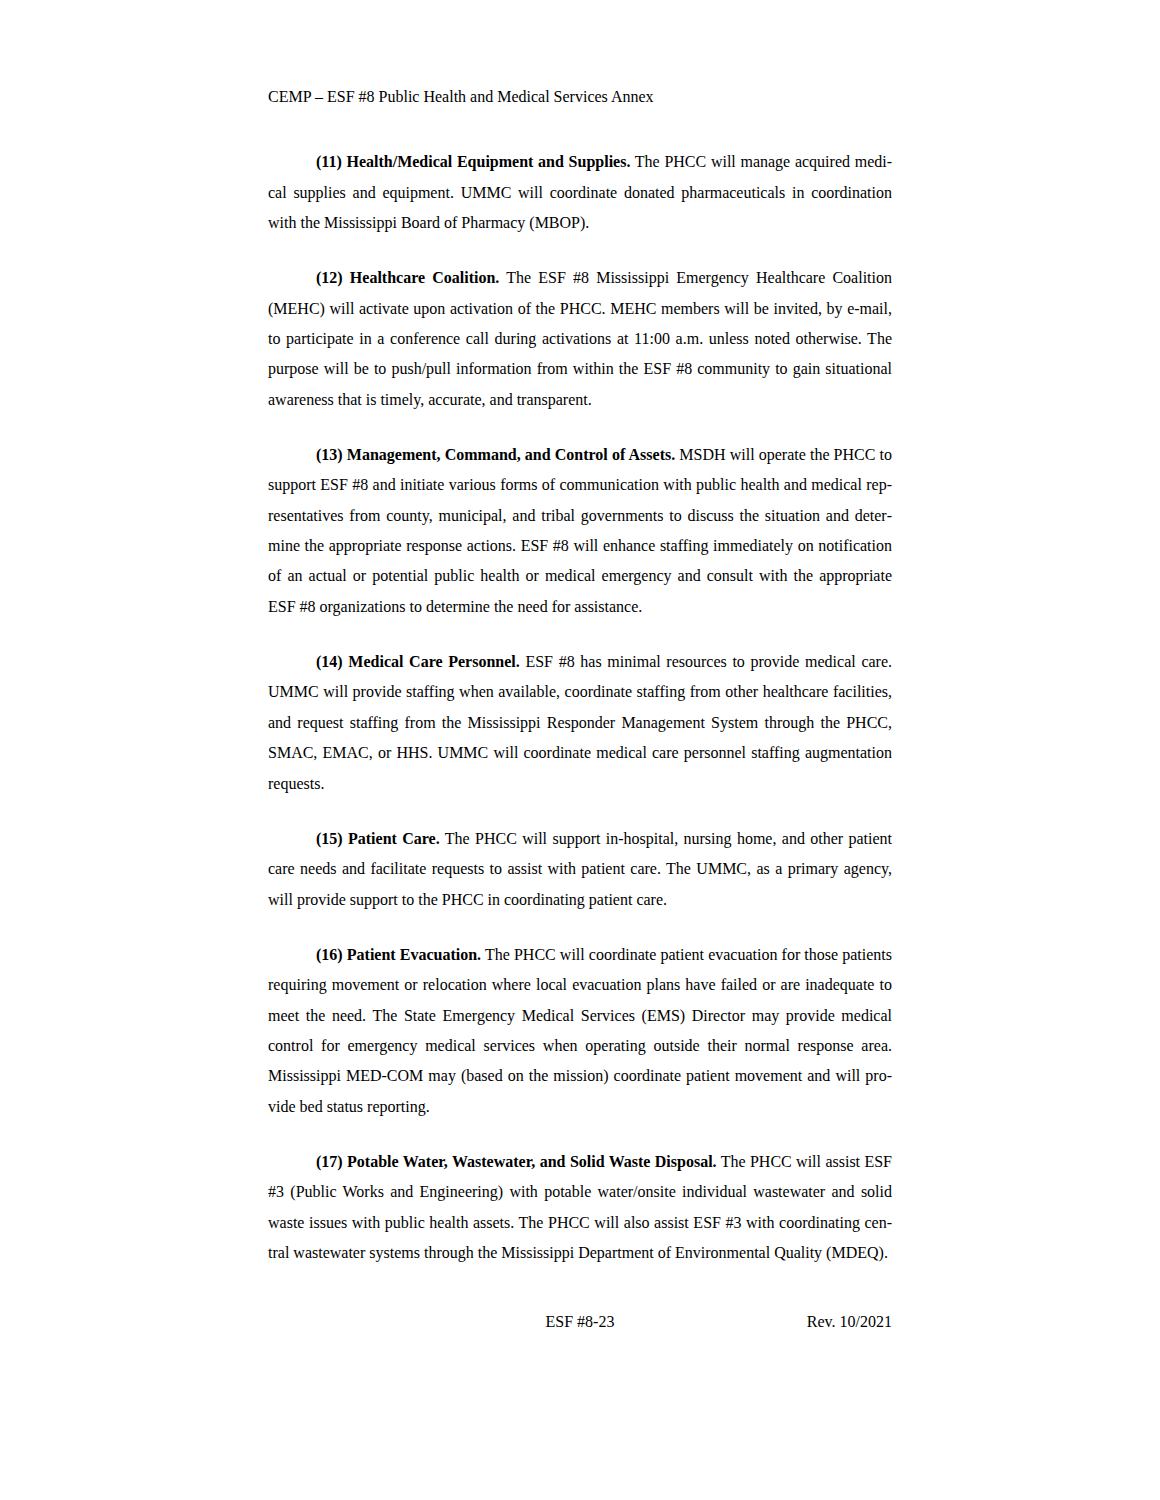CEMP – ESF #8 Public Health and Medical Services Annex
(11) Health/Medical Equipment and Supplies. The PHCC will manage acquired medical supplies and equipment. UMMC will coordinate donated pharmaceuticals in coordination with the Mississippi Board of Pharmacy (MBOP).
(12) Healthcare Coalition. The ESF #8 Mississippi Emergency Healthcare Coalition (MEHC) will activate upon activation of the PHCC. MEHC members will be invited, by e-mail, to participate in a conference call during activations at 11:00 a.m. unless noted otherwise. The purpose will be to push/pull information from within the ESF #8 community to gain situational awareness that is timely, accurate, and transparent.
(13) Management, Command, and Control of Assets. MSDH will operate the PHCC to support ESF #8 and initiate various forms of communication with public health and medical representatives from county, municipal, and tribal governments to discuss the situation and determine the appropriate response actions. ESF #8 will enhance staffing immediately on notification of an actual or potential public health or medical emergency and consult with the appropriate ESF #8 organizations to determine the need for assistance.
(14) Medical Care Personnel. ESF #8 has minimal resources to provide medical care. UMMC will provide staffing when available, coordinate staffing from other healthcare facilities, and request staffing from the Mississippi Responder Management System through the PHCC, SMAC, EMAC, or HHS. UMMC will coordinate medical care personnel staffing augmentation requests.
(15) Patient Care. The PHCC will support in-hospital, nursing home, and other patient care needs and facilitate requests to assist with patient care. The UMMC, as a primary agency, will provide support to the PHCC in coordinating patient care.
(16) Patient Evacuation. The PHCC will coordinate patient evacuation for those patients requiring movement or relocation where local evacuation plans have failed or are inadequate to meet the need. The State Emergency Medical Services (EMS) Director may provide medical control for emergency medical services when operating outside their normal response area. Mississippi MED-COM may (based on the mission) coordinate patient movement and will provide bed status reporting.
(17) Potable Water, Wastewater, and Solid Waste Disposal. The PHCC will assist ESF #3 (Public Works and Engineering) with potable water/onsite individual wastewater and solid waste issues with public health assets. The PHCC will also assist ESF #3 with coordinating central wastewater systems through the Mississippi Department of Environmental Quality (MDEQ).
ESF #8-23 Rev. 10/2021